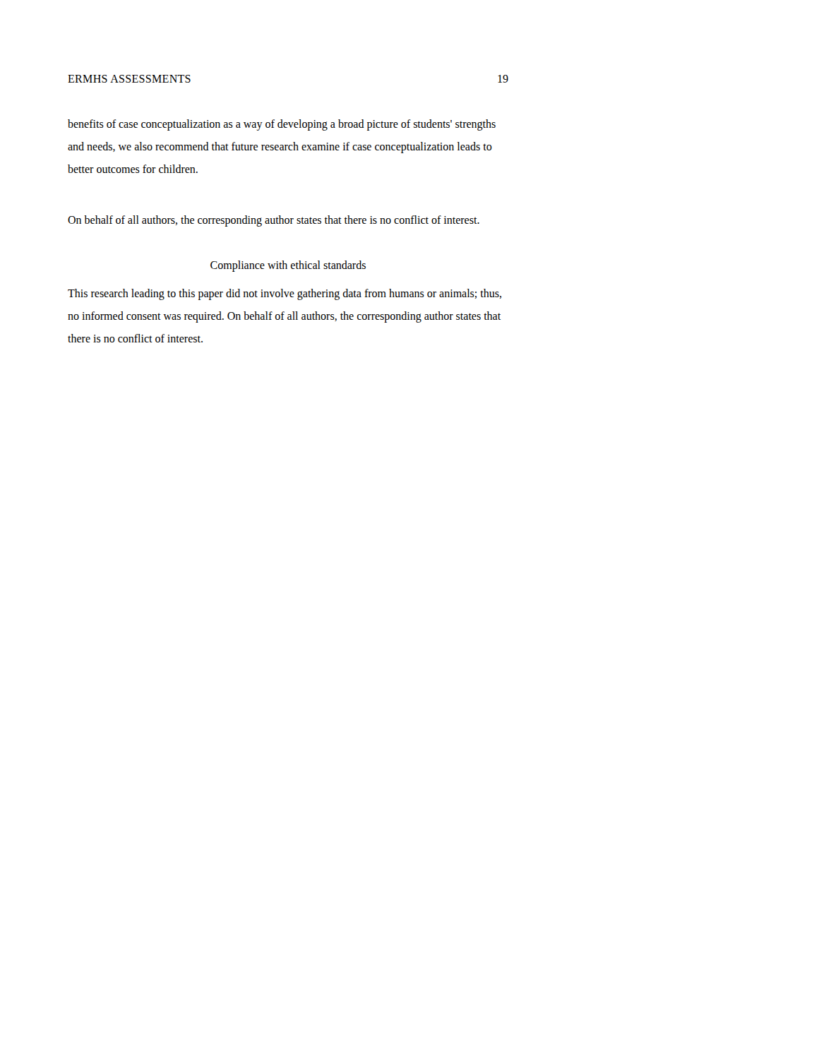ERMHS Assessments 19
benefits of case conceptualization as a way of developing a broad picture of students' strengths and needs, we also recommend that future research examine if case conceptualization leads to better outcomes for children.
On behalf of all authors, the corresponding author states that there is no conflict of interest.
Compliance with ethical standards
This research leading to this paper did not involve gathering data from humans or animals; thus, no informed consent was required. On behalf of all authors, the corresponding author states that there is no conflict of interest.